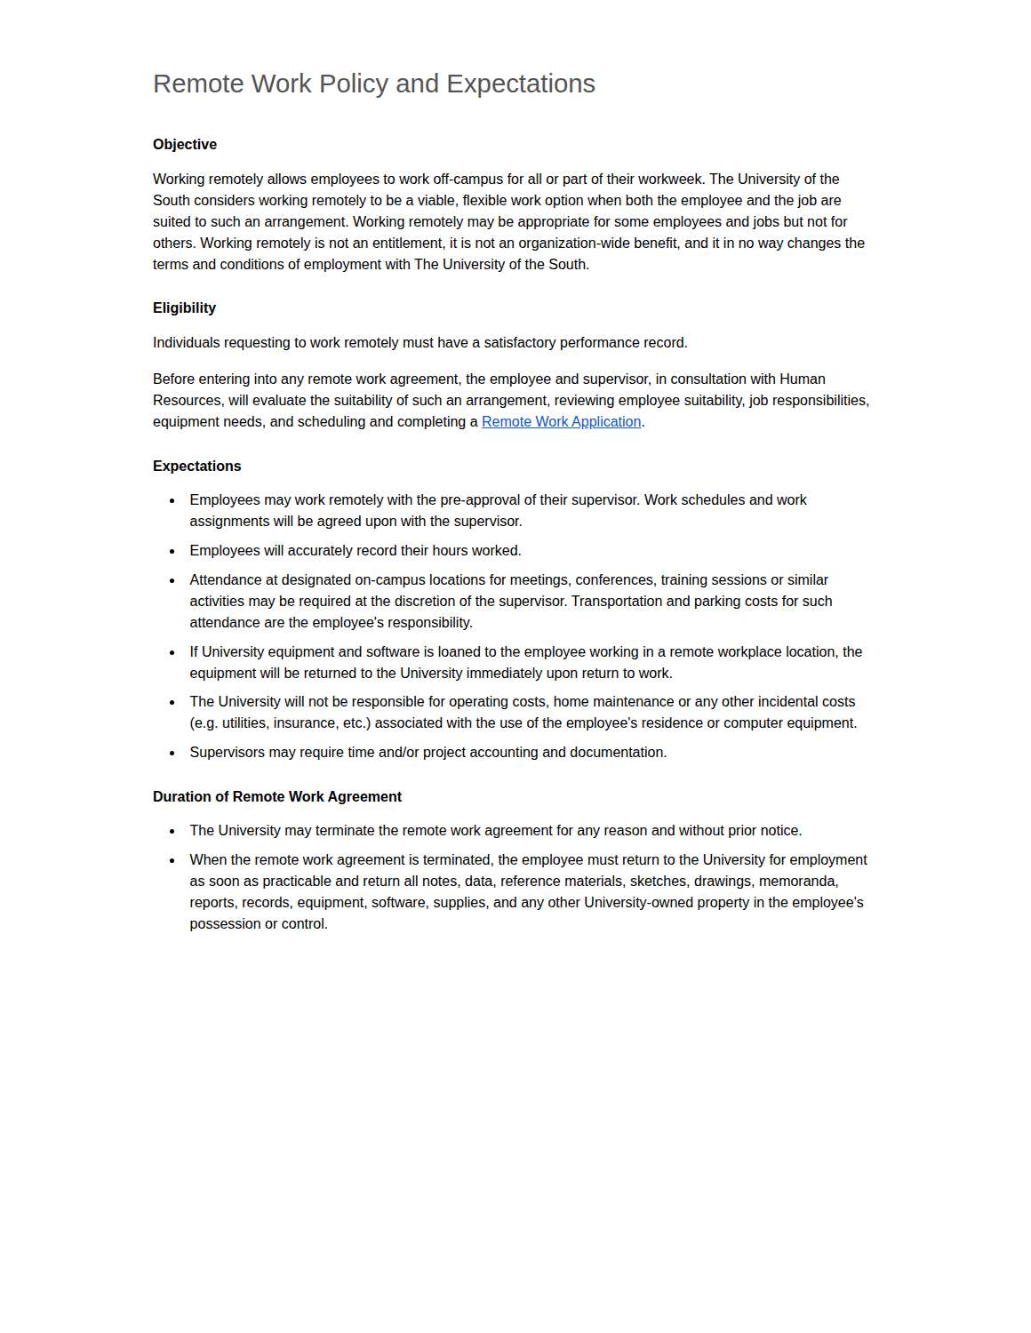Remote Work Policy and Expectations
Objective
Working remotely allows employees to work off-campus for all or part of their workweek. The University of the South considers working remotely to be a viable, flexible work option when both the employee and the job are suited to such an arrangement. Working remotely may be appropriate for some employees and jobs but not for others. Working remotely is not an entitlement, it is not an organization-wide benefit, and it in no way changes the terms and conditions of employment with The University of the South.
Eligibility
Individuals requesting to work remotely must have a satisfactory performance record.
Before entering into any remote work agreement, the employee and supervisor, in consultation with Human Resources, will evaluate the suitability of such an arrangement, reviewing employee suitability, job responsibilities, equipment needs, and scheduling and completing a Remote Work Application.
Expectations
Employees may work remotely with the pre-approval of their supervisor. Work schedules and work assignments will be agreed upon with the supervisor.
Employees will accurately record their hours worked.
Attendance at designated on-campus locations for meetings, conferences, training sessions or similar activities may be required at the discretion of the supervisor. Transportation and parking costs for such attendance are the employee's responsibility.
If University equipment and software is loaned to the employee working in a remote workplace location, the equipment will be returned to the University immediately upon return to work.
The University will not be responsible for operating costs, home maintenance or any other incidental costs (e.g. utilities, insurance, etc.) associated with the use of the employee's residence or computer equipment.
Supervisors may require time and/or project accounting and documentation.
Duration of Remote Work Agreement
The University may terminate the remote work agreement for any reason and without prior notice.
When the remote work agreement is terminated, the employee must return to the University for employment as soon as practicable and return all notes, data, reference materials, sketches, drawings, memoranda, reports, records, equipment, software, supplies, and any other University-owned property in the employee's possession or control.